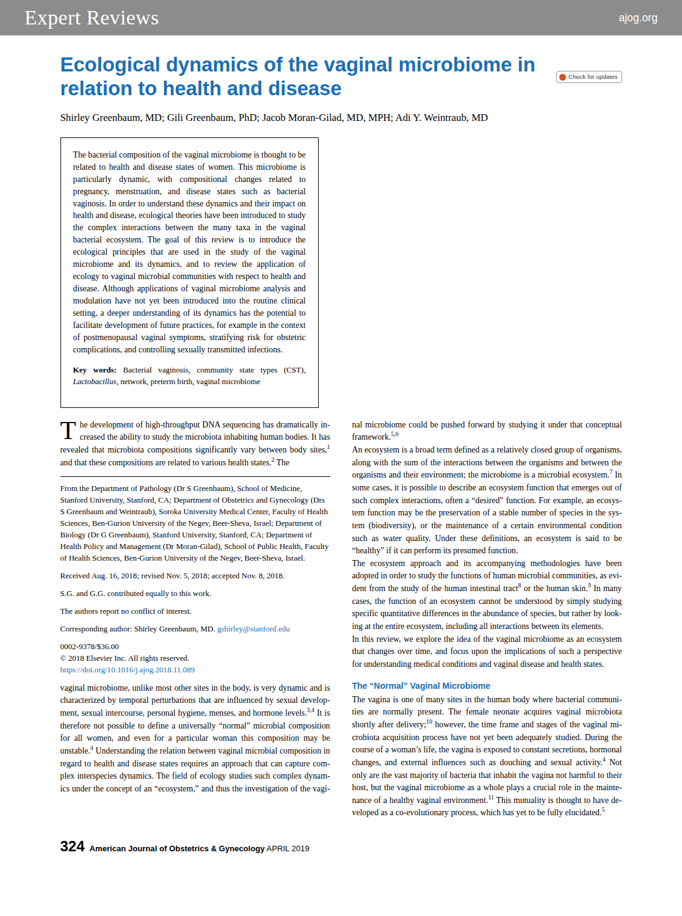Expert Reviews
ajog.org
Check for updates
Ecological dynamics of the vaginal microbiome in relation to health and disease
Shirley Greenbaum, MD; Gili Greenbaum, PhD; Jacob Moran-Gilad, MD, MPH; Adi Y. Weintraub, MD
The bacterial composition of the vaginal microbiome is thought to be related to health and disease states of women. This microbiome is particularly dynamic, with compositional changes related to pregnancy, menstruation, and disease states such as bacterial vaginosis. In order to understand these dynamics and their impact on health and disease, ecological theories have been introduced to study the complex interactions between the many taxa in the vaginal bacterial ecosystem. The goal of this review is to introduce the ecological principles that are used in the study of the vaginal microbiome and its dynamics, and to review the application of ecology to vaginal microbial communities with respect to health and disease. Although applications of vaginal microbiome analysis and modulation have not yet been introduced into the routine clinical setting, a deeper understanding of its dynamics has the potential to facilitate development of future practices, for example in the context of postmenopausal vaginal symptoms, stratifying risk for obstetric complications, and controlling sexually transmitted infections.
Key words: Bacterial vaginosis, community state types (CST), Lactobacillus, network, preterm birth, vaginal microbiome
The development of high-throughput DNA sequencing has dramatically increased the ability to study the microbiota inhabiting human bodies. It has revealed that microbiota compositions significantly vary between body sites,1 and that these compositions are related to various health states.2 The
From the Department of Pathology (Dr S Greenbaum), School of Medicine, Stanford University, Stanford, CA; Department of Obstetrics and Gynecology (Drs S Greenbaum and Weintraub), Soroka University Medical Center, Faculty of Health Sciences, Ben-Gurion University of the Negev, Beer-Sheva, Israel; Department of Biology (Dr G Greenbaum), Stanford University, Stanford, CA; Department of Health Policy and Management (Dr Moran-Gilad), School of Public Health, Faculty of Health Sciences, Ben-Gurion University of the Negev, Beer-Sheva, Israel.
Received Aug. 16, 2018; revised Nov. 5, 2018; accepted Nov. 8, 2018.
S.G. and G.G. contributed equally to this work.
The authors report no conflict of interest.
Corresponding author: Shirley Greenbaum, MD. gshirley@stanford.edu
0002-9378/$36.00
© 2018 Elsevier Inc. All rights reserved.
https://doi.org/10.1016/j.ajog.2018.11.089
vaginal microbiome, unlike most other sites in the body, is very dynamic and is characterized by temporal perturbations that are influenced by sexual development, sexual intercourse, personal hygiene, menses, and hormone levels.3,4 It is therefore not possible to define a universally “normal” microbial composition for all women, and even for a particular woman this composition may be unstable.4 Understanding the relation between vaginal microbial composition in regard to health and disease states requires an approach that can capture complex interspecies dynamics. The field of ecology studies such complex dynamics under the concept of an “ecosystem,” and thus the investigation of the vaginal microbiome could be pushed forward by studying it under that conceptual framework.5,6
An ecosystem is a broad term defined as a relatively closed group of organisms, along with the sum of the interactions between the organisms and between the organisms and their environment; the microbiome is a microbial ecosystem.7 In some cases, it is possible to describe an ecosystem function that emerges out of such complex interactions, often a “desired” function. For example, an ecosystem function may be the preservation of a stable number of species in the system (biodiversity), or the maintenance of a certain environmental condition such as water quality. Under these definitions, an ecosystem is said to be “healthy” if it can perform its presumed function.
The ecosystem approach and its accompanying methodologies have been adopted in order to study the functions of human microbial communities, as evident from the study of the human intestinal tract8 or the human skin.9 In many cases, the function of an ecosystem cannot be understood by simply studying specific quantitative differences in the abundance of species, but rather by looking at the entire ecosystem, including all interactions between its elements.
In this review, we explore the idea of the vaginal microbiome as an ecosystem that changes over time, and focus upon the implications of such a perspective for understanding medical conditions and vaginal disease and health states.
The “Normal” Vaginal Microbiome
The vagina is one of many sites in the human body where bacterial communities are normally present. The female neonate acquires vaginal microbiota shortly after delivery;10 however, the time frame and stages of the vaginal microbiota acquisition process have not yet been adequately studied. During the course of a woman’s life, the vagina is exposed to constant secretions, hormonal changes, and external influences such as douching and sexual activity.4 Not only are the vast majority of bacteria that inhabit the vagina not harmful to their host, but the vaginal microbiome as a whole plays a crucial role in the maintenance of a healthy vaginal environment.11 This mutuality is thought to have developed as a co-evolutionary process, which has yet to be fully elucidated.5
324
American Journal of Obstetrics & Gynecology APRIL 2019